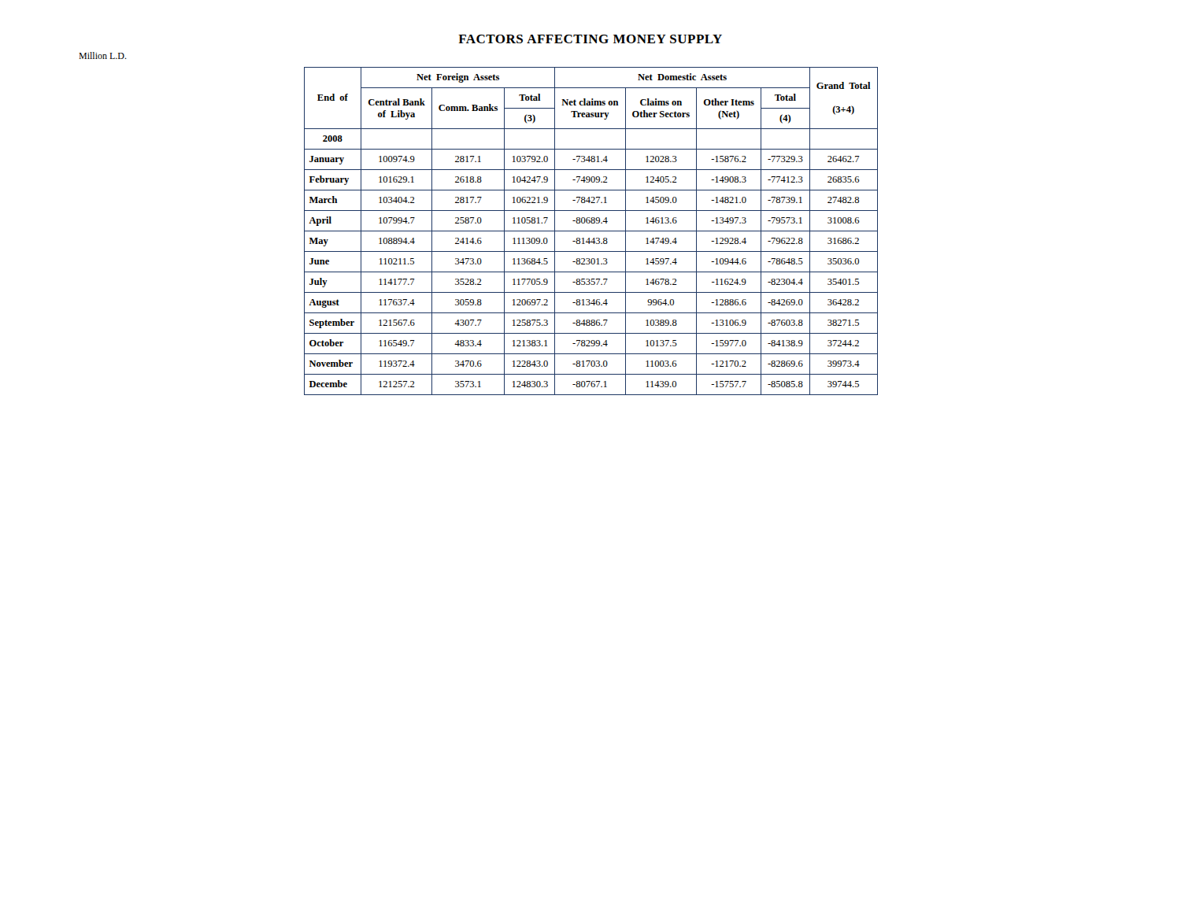FACTORS AFFECTING MONEY SUPPLY
Million L.D.
| End of | Net Foreign Assets | Net Domestic Assets | Grand Total (3+4) |
| --- | --- | --- | --- |
| Central Bank of Libya | Comm. Banks | Total | Net claims on Treasury | Claims on Other Sectors | Other Items (Net) | Total |
| (3) | (4) |
| 2008 | | | | | | | | |
| January | 100974.9 | 2817.1 | 103792.0 | -73481.4 | 12028.3 | -15876.2 | -77329.3 | 26462.7 |
| February | 101629.1 | 2618.8 | 104247.9 | -74909.2 | 12405.2 | -14908.3 | -77412.3 | 26835.6 |
| March | 103404.2 | 2817.7 | 106221.9 | -78427.1 | 14509.0 | -14821.0 | -78739.1 | 27482.8 |
| April | 107994.7 | 2587.0 | 110581.7 | -80689.4 | 14613.6 | -13497.3 | -79573.1 | 31008.6 |
| May | 108894.4 | 2414.6 | 111309.0 | -81443.8 | 14749.4 | -12928.4 | -79622.8 | 31686.2 |
| June | 110211.5 | 3473.0 | 113684.5 | -82301.3 | 14597.4 | -10944.6 | -78648.5 | 35036.0 |
| July | 114177.7 | 3528.2 | 117705.9 | -85357.7 | 14678.2 | -11624.9 | -82304.4 | 35401.5 |
| August | 117637.4 | 3059.8 | 120697.2 | -81346.4 | 9964.0 | -12886.6 | -84269.0 | 36428.2 |
| September | 121567.6 | 4307.7 | 125875.3 | -84886.7 | 10389.8 | -13106.9 | -87603.8 | 38271.5 |
| October | 116549.7 | 4833.4 | 121383.1 | -78299.4 | 10137.5 | -15977.0 | -84138.9 | 37244.2 |
| November | 119372.4 | 3470.6 | 122843.0 | -81703.0 | 11003.6 | -12170.2 | -82869.6 | 39973.4 |
| Decembe | 121257.2 | 3573.1 | 124830.3 | -80767.1 | 11439.0 | -15757.7 | -85085.8 | 39744.5 |